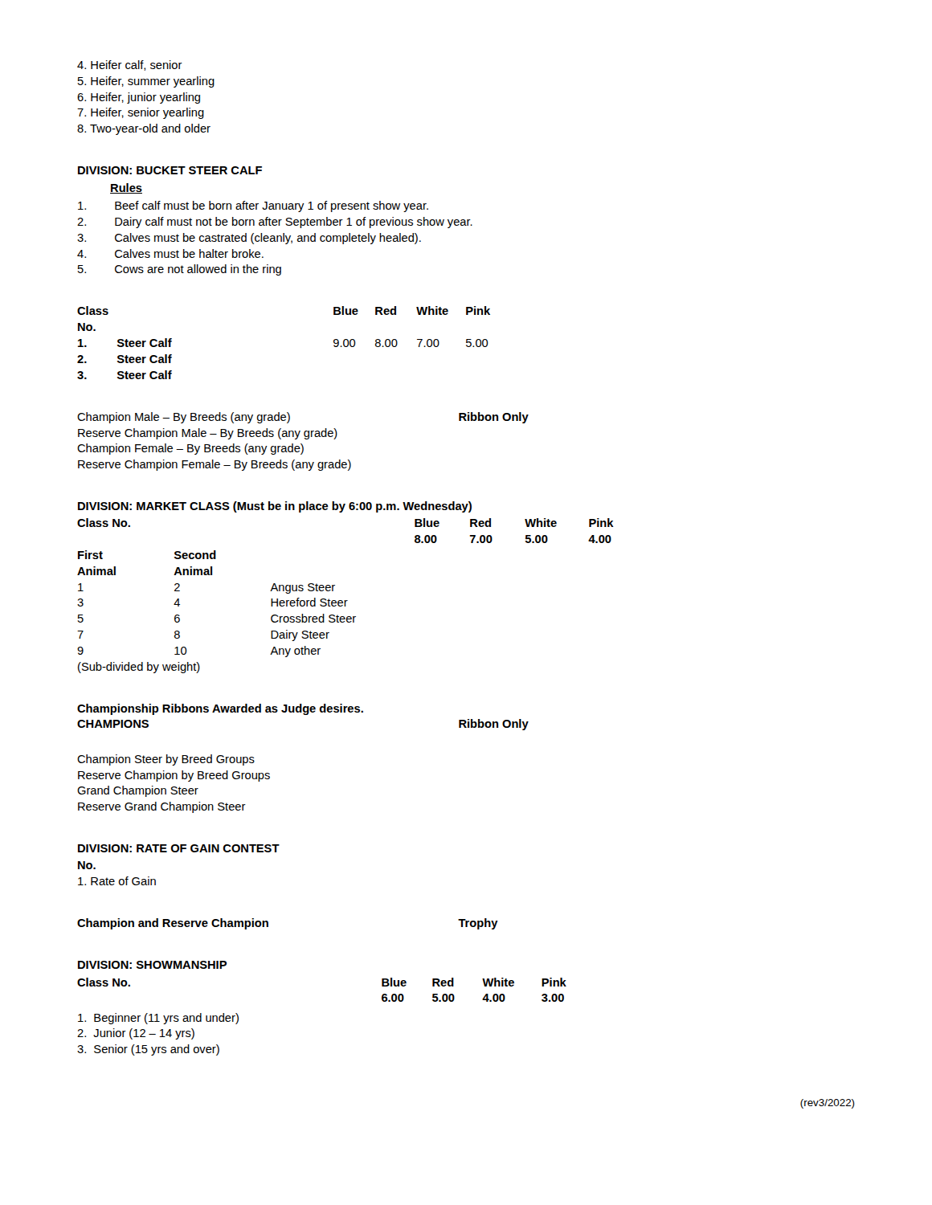4. Heifer calf, senior
5. Heifer, summer yearling
6. Heifer, junior yearling
7. Heifer, senior yearling
8. Two-year-old and older
DIVISION: BUCKET STEER CALF
Rules
| 1. | Beef calf must be born after January 1 of present show year. |
| 2. | Dairy calf must not be born after September 1 of previous show year. |
| 3. | Calves must be castrated (cleanly, and completely healed). |
| 4. | Calves must be halter broke. |
| 5. | Cows are not allowed in the ring |
| Class No. | | Blue | Red | White | Pink |
| --- | --- | --- | --- | --- | --- |
| 1. | Steer Calf | 9.00 | 8.00 | 7.00 | 5.00 |
| 2. | Steer Calf | | | | |
| 3. | Steer Calf | | | | |
| Champion Male – By Breeds (any grade) | Ribbon Only |
| Reserve Champion Male – By Breeds (any grade) | |
| Champion Female – By Breeds (any grade) | |
| Reserve Champion Female – By Breeds (any grade) | |
DIVISION: MARKET CLASS (Must be in place by 6:00 p.m. Wednesday)
| Class No. | | | Blue | Red | White | Pink |
| | | | 8.00 | 7.00 | 5.00 | 4.00 |
| First | Second | | | | | |
| Animal | Animal | | | | | |
| 1 | 2 | Angus Steer | | | | |
| 3 | 4 | Hereford Steer | | | | |
| 5 | 6 | Crossbred Steer | | | | |
| 7 | 8 | Dairy Steer | | | | |
| 9 | 10 | Any other | | | | |
| (Sub-divided by weight) | | | | |
Championship Ribbons Awarded as Judge desires.
| CHAMPIONS | Ribbon Only |
Champion Steer by Breed Groups
Reserve Champion by Breed Groups
Grand Champion Steer
Reserve Grand Champion Steer
DIVISION: RATE OF GAIN CONTEST
No.
1. Rate of Gain
| Champion and Reserve Champion | Trophy |
DIVISION: SHOWMANSHIP
| Class No. | Blue | Red | White | Pink |
| | 6.00 | 5.00 | 4.00 | 3.00 |
1. Beginner (11 yrs and under)
2. Junior (12 – 14 yrs)
3. Senior (15 yrs and over)
(rev3/2022)